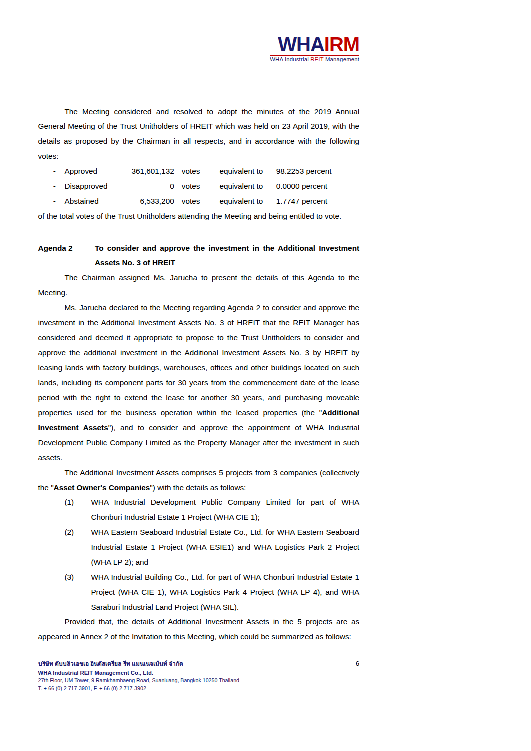WHA IRM
WHA Industrial REIT Management
The Meeting considered and resolved to adopt the minutes of the 2019 Annual General Meeting of the Trust Unitholders of HREIT which was held on 23 April 2019, with the details as proposed by the Chairman in all respects, and in accordance with the following votes:
| - | Approved | 361,601,132 | votes | equivalent to | 98.2253 percent |
| - | Disapproved | 0 | votes | equivalent to | 0.0000 percent |
| - | Abstained | 6,533,200 | votes | equivalent to | 1.7747 percent |
of the total votes of the Trust Unitholders attending the Meeting and being entitled to vote.
Agenda 2
To consider and approve the investment in the Additional Investment Assets No. 3 of HREIT
The Chairman assigned Ms. Jarucha to present the details of this Agenda to the Meeting.
Ms. Jarucha declared to the Meeting regarding Agenda 2 to consider and approve the investment in the Additional Investment Assets No. 3 of HREIT that the REIT Manager has considered and deemed it appropriate to propose to the Trust Unitholders to consider and approve the additional investment in the Additional Investment Assets No. 3 by HREIT by leasing lands with factory buildings, warehouses, offices and other buildings located on such lands, including its component parts for 30 years from the commencement date of the lease period with the right to extend the lease for another 30 years, and purchasing moveable properties used for the business operation within the leased properties (the "Additional Investment Assets"), and to consider and approve the appointment of WHA Industrial Development Public Company Limited as the Property Manager after the investment in such assets.
The Additional Investment Assets comprises 5 projects from 3 companies (collectively the "Asset Owner's Companies") with the details as follows:
(1)
WHA Industrial Development Public Company Limited for part of WHA Chonburi Industrial Estate 1 Project (WHA CIE 1);
(2)
WHA Eastern Seaboard Industrial Estate Co., Ltd. for WHA Eastern Seaboard Industrial Estate 1 Project (WHA ESIE1) and WHA Logistics Park 2 Project (WHA LP 2); and
(3)
WHA Industrial Building Co., Ltd. for part of WHA Chonburi Industrial Estate 1 Project (WHA CIE 1), WHA Logistics Park 4 Project (WHA LP 4), and WHA Saraburi Industrial Land Project (WHA SIL).
Provided that, the details of Additional Investment Assets in the 5 projects are as appeared in Annex 2 of the Invitation to this Meeting, which could be summarized as follows:
บริษัท ดับบลิวเอชเอ อินดัสเตรียล รีท แมนเนจเม้นท์ จำกัด
WHA Industrial REIT Management Co., Ltd.
27th Floor, UM Tower, 9 Ramkhamhaeng Road, Suanluang, Bangkok 10250 Thailand
T. + 66 (0) 2 717-3901, F. + 66 (0) 2 717-3902
6